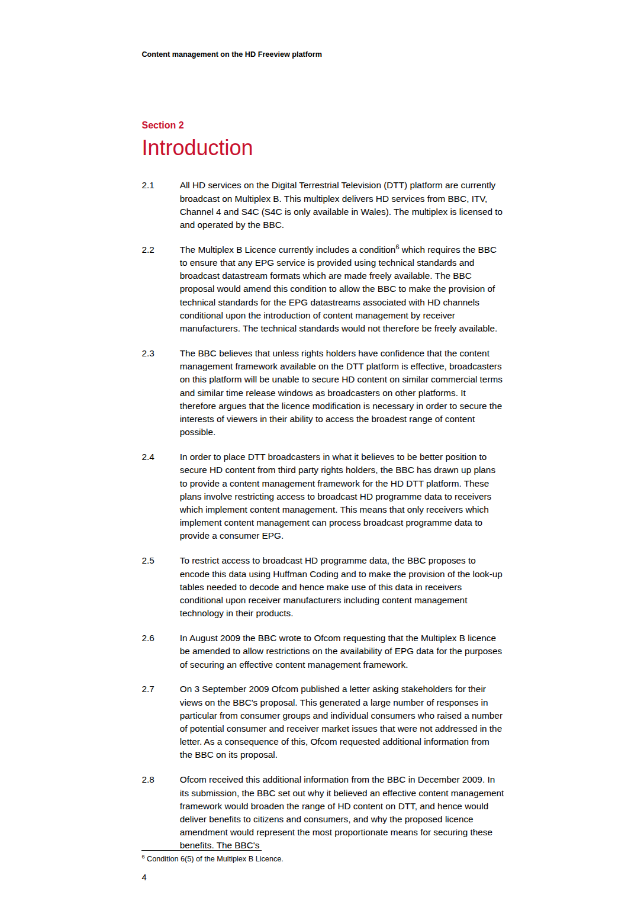Content management on the HD Freeview platform
Section 2
Introduction
2.1 All HD services on the Digital Terrestrial Television (DTT) platform are currently broadcast on Multiplex B. This multiplex delivers HD services from BBC, ITV, Channel 4 and S4C (S4C is only available in Wales). The multiplex is licensed to and operated by the BBC.
2.2 The Multiplex B Licence currently includes a condition6 which requires the BBC to ensure that any EPG service is provided using technical standards and broadcast datastream formats which are made freely available. The BBC proposal would amend this condition to allow the BBC to make the provision of technical standards for the EPG datastreams associated with HD channels conditional upon the introduction of content management by receiver manufacturers. The technical standards would not therefore be freely available.
2.3 The BBC believes that unless rights holders have confidence that the content management framework available on the DTT platform is effective, broadcasters on this platform will be unable to secure HD content on similar commercial terms and similar time release windows as broadcasters on other platforms. It therefore argues that the licence modification is necessary in order to secure the interests of viewers in their ability to access the broadest range of content possible.
2.4 In order to place DTT broadcasters in what it believes to be better position to secure HD content from third party rights holders, the BBC has drawn up plans to provide a content management framework for the HD DTT platform. These plans involve restricting access to broadcast HD programme data to receivers which implement content management. This means that only receivers which implement content management can process broadcast programme data to provide a consumer EPG.
2.5 To restrict access to broadcast HD programme data, the BBC proposes to encode this data using Huffman Coding and to make the provision of the look-up tables needed to decode and hence make use of this data in receivers conditional upon receiver manufacturers including content management technology in their products.
2.6 In August 2009 the BBC wrote to Ofcom requesting that the Multiplex B licence be amended to allow restrictions on the availability of EPG data for the purposes of securing an effective content management framework.
2.7 On 3 September 2009 Ofcom published a letter asking stakeholders for their views on the BBC's proposal. This generated a large number of responses in particular from consumer groups and individual consumers who raised a number of potential consumer and receiver market issues that were not addressed in the letter. As a consequence of this, Ofcom requested additional information from the BBC on its proposal.
2.8 Ofcom received this additional information from the BBC in December 2009. In its submission, the BBC set out why it believed an effective content management framework would broaden the range of HD content on DTT, and hence would deliver benefits to citizens and consumers, and why the proposed licence amendment would represent the most proportionate means for securing these benefits. The BBC's
6 Condition 6(5) of the Multiplex B Licence.
4